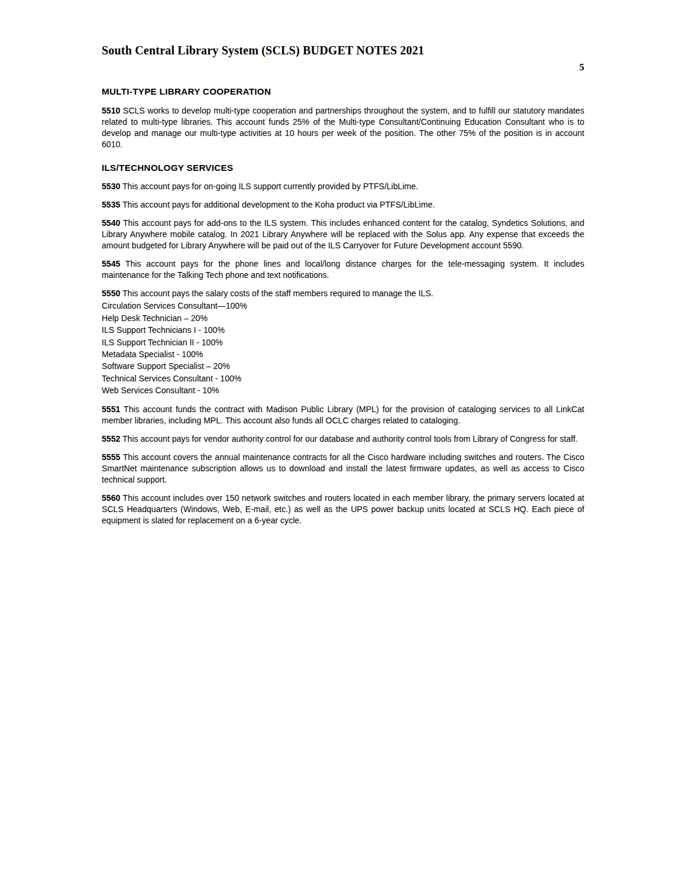South Central Library System (SCLS) BUDGET NOTES 2021
5
MULTI-TYPE LIBRARY COOPERATION
5510 SCLS works to develop multi-type cooperation and partnerships throughout the system, and to fulfill our statutory mandates related to multi-type libraries. This account funds 25% of the Multi-type Consultant/Continuing Education Consultant who is to develop and manage our multi-type activities at 10 hours per week of the position. The other 75% of the position is in account 6010.
ILS/TECHNOLOGY SERVICES
5530 This account pays for on-going ILS support currently provided by PTFS/LibLime.
5535 This account pays for additional development to the Koha product via PTFS/LibLime.
5540 This account pays for add-ons to the ILS system. This includes enhanced content for the catalog, Syndetics Solutions, and Library Anywhere mobile catalog. In 2021 Library Anywhere will be replaced with the Solus app. Any expense that exceeds the amount budgeted for Library Anywhere will be paid out of the ILS Carryover for Future Development account 5590.
5545 This account pays for the phone lines and local/long distance charges for the tele-messaging system. It includes maintenance for the Talking Tech phone and text notifications.
5550 This account pays the salary costs of the staff members required to manage the ILS.
Circulation Services Consultant—100%
Help Desk Technician – 20%
ILS Support Technicians I - 100%
ILS Support Technician II - 100%
Metadata Specialist - 100%
Software Support Specialist – 20%
Technical Services Consultant - 100%
Web Services Consultant - 10%
5551 This account funds the contract with Madison Public Library (MPL) for the provision of cataloging services to all LinkCat member libraries, including MPL. This account also funds all OCLC charges related to cataloging.
5552 This account pays for vendor authority control for our database and authority control tools from Library of Congress for staff.
5555 This account covers the annual maintenance contracts for all the Cisco hardware including switches and routers. The Cisco SmartNet maintenance subscription allows us to download and install the latest firmware updates, as well as access to Cisco technical support.
5560 This account includes over 150 network switches and routers located in each member library, the primary servers located at SCLS Headquarters (Windows, Web, E-mail, etc.) as well as the UPS power backup units located at SCLS HQ. Each piece of equipment is slated for replacement on a 6-year cycle.